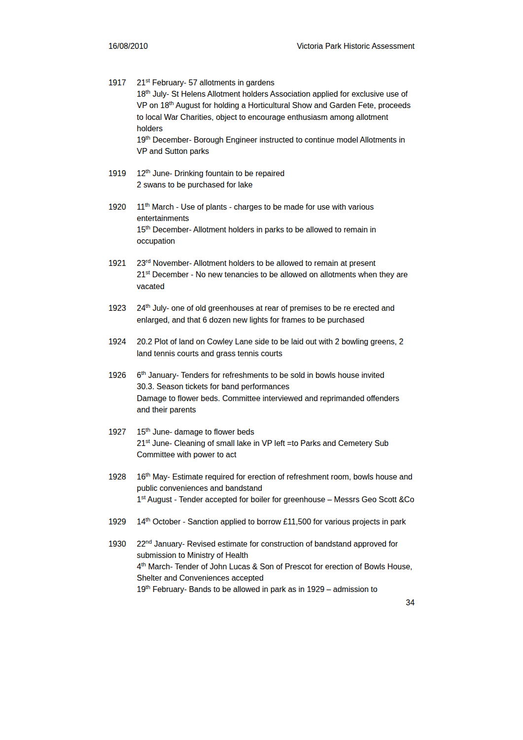16/08/2010
Victoria Park Historic Assessment
1917
21st February- 57 allotments in gardens
18th July- St Helens Allotment holders Association applied for exclusive use of VP on 18th August for holding a Horticultural Show and Garden Fete, proceeds to local War Charities, object to encourage enthusiasm among allotment holders
19th December- Borough Engineer instructed to continue model Allotments in VP and Sutton parks
1919
12th June- Drinking fountain to be repaired
2 swans to be purchased for lake
1920
11th March - Use of plants - charges to be made for use with various entertainments
15th December- Allotment holders in parks to be allowed to remain in occupation
1921
23rd November- Allotment holders to be allowed to remain at present
21st December - No new tenancies to be allowed on allotments when they are vacated
1923
24th July- one of old greenhouses at rear of premises to be re erected and enlarged, and that 6 dozen new lights for frames to be purchased
1924
20.2 Plot of land on Cowley Lane side to be laid out with 2 bowling greens, 2 land tennis courts and grass tennis courts
1926
6th January- Tenders for refreshments to be sold in bowls house invited
30.3. Season tickets for band performances
Damage to flower beds. Committee interviewed and reprimanded offenders and their parents
1927
15th June- damage to flower beds
21st June- Cleaning of small lake in VP left =to Parks and Cemetery Sub Committee with power to act
1928
16th May- Estimate required for erection of refreshment room, bowls house and public conveniences and bandstand
1st August - Tender accepted for boiler for greenhouse – Messrs Geo Scott &Co
1929
14th October - Sanction applied to borrow £11,500 for various projects in park
1930
22nd January- Revised estimate for construction of bandstand approved for submission to Ministry of Health
4th March- Tender of John Lucas & Son of Prescot for erection of Bowls House, Shelter and Conveniences accepted
19th February- Bands to be allowed in park as in 1929 – admission to
34